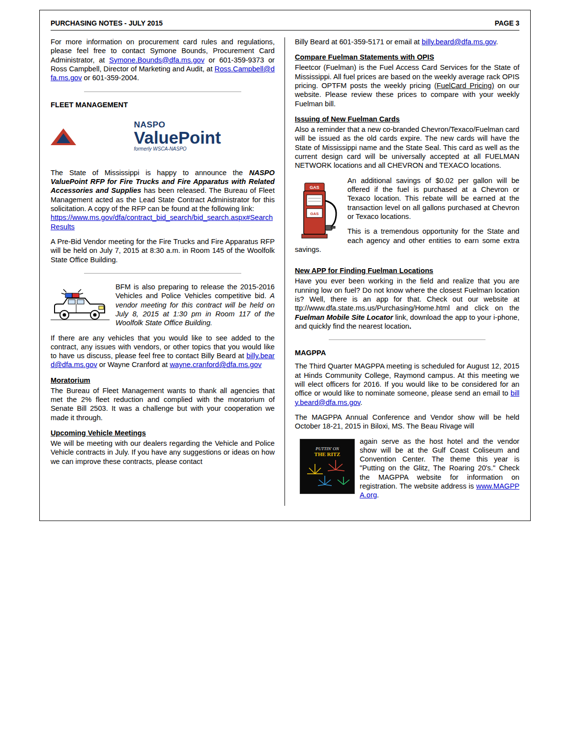PURCHASING NOTES - JULY 2015 PAGE 3
For more information on procurement card rules and regulations, please feel free to contact Symone Bounds, Procurement Card Administrator, at Symone.Bounds@dfa.ms.gov or 601-359-9373 or Ross Campbell, Director of Marketing and Audit, at Ross.Campbell@dfa.ms.gov or 601-359-2004.
FLEET MANAGEMENT
NASPO
ValuePoint
formerly WSCA-NASPO
The State of Mississippi is happy to announce the NASPO ValuePoint RFP for Fire Trucks and Fire Apparatus with Related Accessories and Supplies has been released. The Bureau of Fleet Management acted as the Lead State Contract Administrator for this solicitation. A copy of the RFP can be found at the following link:
https://www.ms.gov/dfa/contract_bid_search/bid_search.aspx#SearchResults
A Pre-Bid Vendor meeting for the Fire Trucks and Fire Apparatus RFP will be held on July 7, 2015 at 8:30 a.m. in Room 145 of the Woolfolk State Office Building.
BFM is also preparing to release the 2015-2016 Vehicles and Police Vehicles competitive bid. A vendor meeting for this contract will be held on July 8, 2015 at 1:30 pm in Room 117 of the Woolfolk State Office Building.
If there are any vehicles that you would like to see added to the contract, any issues with vendors, or other topics that you would like to have us discuss, please feel free to contact Billy Beard at billy.beard@dfa.ms.gov or Wayne Cranford at wayne.cranford@dfa.ms.gov
Moratorium
The Bureau of Fleet Management wants to thank all agencies that met the 2% fleet reduction and complied with the moratorium of Senate Bill 2503. It was a challenge but with your cooperation we made it through.
Upcoming Vehicle Meetings
We will be meeting with our dealers regarding the Vehicle and Police Vehicle contracts in July. If you have any suggestions or ideas on how we can improve these contracts, please contact
Billy Beard at 601-359-5171 or email at billy.beard@dfa.ms.gov.
Compare Fuelman Statements with OPIS
Fleetcor (Fuelman) is the Fuel Access Card Services for the State of Mississippi. All fuel prices are based on the weekly average rack OPIS pricing. OPTFM posts the weekly pricing (FuelCard Pricing) on our website. Please review these prices to compare with your weekly Fuelman bill.
Issuing of New Fuelman Cards
Also a reminder that a new co-branded Chevron/Texaco/Fuelman card will be issued as the old cards expire. The new cards will have the State of Mississippi name and the State Seal. This card as well as the current design card will be universally accepted at all FUELMAN NETWORK locations and all CHEVRON and TEXACO locations.
GAS GAS
An additional savings of $0.02 per gallon will be offered if the fuel is purchased at a Chevron or Texaco location. This rebate will be earned at the transaction level on all gallons purchased at Chevron or Texaco locations.
This is a tremendous opportunity for the State and each agency and other entities to earn some extra savings.
New APP for Finding Fuelman Locations
Have you ever been working in the field and realize that you are running low on fuel? Do not know where the closest Fuelman location is? Well, there is an app for that. Check out our website at ttp://www.dfa.state.ms.us/Purchasing/Home.html and click on the Fuelman Mobile Site Locator link, download the app to your i-phone, and quickly find the nearest location.
MAGPPA
The Third Quarter MAGPPA meeting is scheduled for August 12, 2015 at Hinds Community College, Raymond campus. At this meeting we will elect officers for 2016. If you would like to be considered for an office or would like to nominate someone, please send an email to billy.beard@dfa.ms.gov.
The MAGPPA Annual Conference and Vendor show will be held October 18-21, 2015 in Biloxi, MS. The Beau Rivage will
PUTTIN' ON THE RITZ
again serve as the host hotel and the vendor show will be at the Gulf Coast Coliseum and Convention Center. The theme this year is "Putting on the Glitz, The Roaring 20's." Check the MAGPPA website for information on registration. The website address is www.MAGPPA.org.